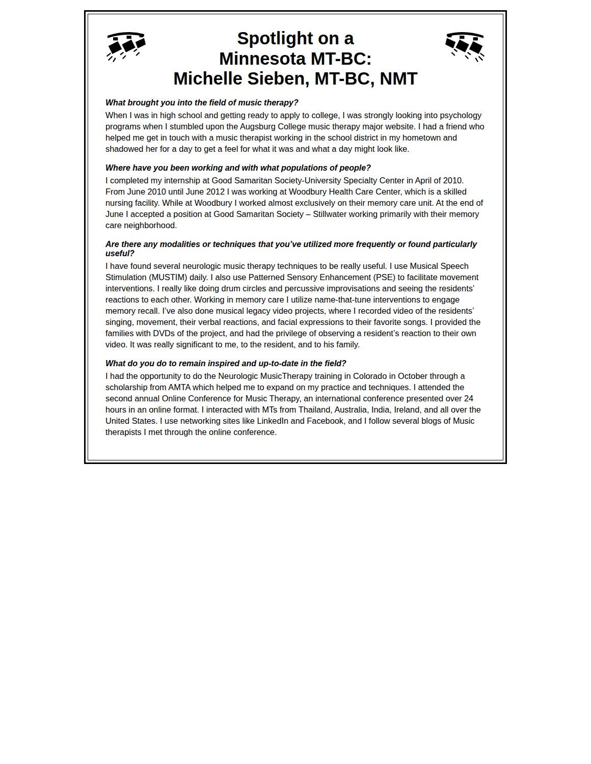Spotlight on a
Minnesota MT-BC:
Michelle Sieben, MT-BC, NMT
What brought you into the field of music therapy?
When I was in high school and getting ready to apply to college, I was strongly looking into psychology programs when I stumbled upon the Augsburg College music therapy major website. I had a friend who helped me get in touch with a music therapist working in the school district in my hometown and shadowed her for a day to get a feel for what it was and what a day might look like.
Where have you been working and with what populations of people?
I completed my internship at Good Samaritan Society-University Specialty Center in April of 2010. From June 2010 until June 2012 I was working at Woodbury Health Care Center, which is a skilled nursing facility. While at Woodbury I worked almost exclusively on their memory care unit. At the end of June I accepted a position at Good Samaritan Society – Stillwater working primarily with their memory care neighborhood.
Are there any modalities or techniques that you’ve utilized more frequently or found particularly useful?
I have found several neurologic music therapy techniques to be really useful. I use Musical Speech Stimulation (MUSTIM) daily. I also use Patterned Sensory Enhancement (PSE) to facilitate movement interventions. I really like doing drum circles and percussive improvisations and seeing the residents’ reactions to each other. Working in memory care I utilize name-that-tune interventions to engage memory recall. I’ve also done musical legacy video projects, where I recorded video of the residents’ singing, movement, their verbal reactions, and facial expressions to their favorite songs. I provided the families with DVDs of the project, and had the privilege of observing a resident’s reaction to their own video. It was really significant to me, to the resident, and to his family.
What do you do to remain inspired and up-to-date in the field?
I had the opportunity to do the Neurologic MusicTherapy training in Colorado in October through a scholarship from AMTA which helped me to expand on my practice and techniques. I attended the second annual Online Conference for Music Therapy, an international conference presented over 24 hours in an online format. I interacted with MTs from Thailand, Australia, India, Ireland, and all over the United States. I use networking sites like LinkedIn and Facebook, and I follow several blogs of Music therapists I met through the online conference.